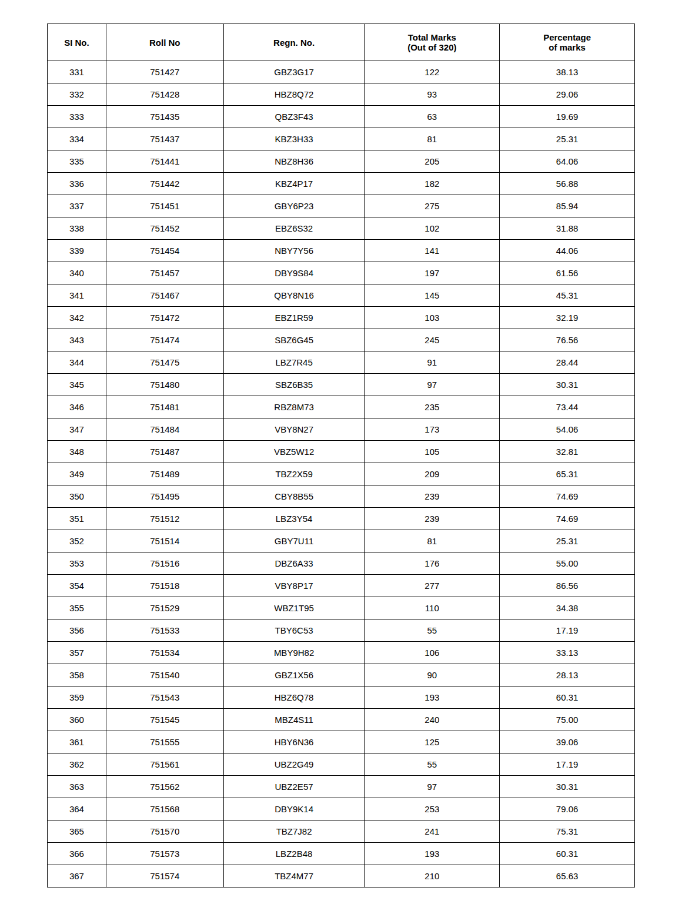| SI No. | Roll No | Regn. No. | Total Marks (Out of 320) | Percentage of marks |
| --- | --- | --- | --- | --- |
| 331 | 751427 | GBZ3G17 | 122 | 38.13 |
| 332 | 751428 | HBZ8Q72 | 93 | 29.06 |
| 333 | 751435 | QBZ3F43 | 63 | 19.69 |
| 334 | 751437 | KBZ3H33 | 81 | 25.31 |
| 335 | 751441 | NBZ8H36 | 205 | 64.06 |
| 336 | 751442 | KBZ4P17 | 182 | 56.88 |
| 337 | 751451 | GBY6P23 | 275 | 85.94 |
| 338 | 751452 | EBZ6S32 | 102 | 31.88 |
| 339 | 751454 | NBY7Y56 | 141 | 44.06 |
| 340 | 751457 | DBY9S84 | 197 | 61.56 |
| 341 | 751467 | QBY8N16 | 145 | 45.31 |
| 342 | 751472 | EBZ1R59 | 103 | 32.19 |
| 343 | 751474 | SBZ6G45 | 245 | 76.56 |
| 344 | 751475 | LBZ7R45 | 91 | 28.44 |
| 345 | 751480 | SBZ6B35 | 97 | 30.31 |
| 346 | 751481 | RBZ8M73 | 235 | 73.44 |
| 347 | 751484 | VBY8N27 | 173 | 54.06 |
| 348 | 751487 | VBZ5W12 | 105 | 32.81 |
| 349 | 751489 | TBZ2X59 | 209 | 65.31 |
| 350 | 751495 | CBY8B55 | 239 | 74.69 |
| 351 | 751512 | LBZ3Y54 | 239 | 74.69 |
| 352 | 751514 | GBY7U11 | 81 | 25.31 |
| 353 | 751516 | DBZ6A33 | 176 | 55.00 |
| 354 | 751518 | VBY8P17 | 277 | 86.56 |
| 355 | 751529 | WBZ1T95 | 110 | 34.38 |
| 356 | 751533 | TBY6C53 | 55 | 17.19 |
| 357 | 751534 | MBY9H82 | 106 | 33.13 |
| 358 | 751540 | GBZ1X56 | 90 | 28.13 |
| 359 | 751543 | HBZ6Q78 | 193 | 60.31 |
| 360 | 751545 | MBZ4S11 | 240 | 75.00 |
| 361 | 751555 | HBY6N36 | 125 | 39.06 |
| 362 | 751561 | UBZ2G49 | 55 | 17.19 |
| 363 | 751562 | UBZ2E57 | 97 | 30.31 |
| 364 | 751568 | DBY9K14 | 253 | 79.06 |
| 365 | 751570 | TBZ7J82 | 241 | 75.31 |
| 366 | 751573 | LBZ2B48 | 193 | 60.31 |
| 367 | 751574 | TBZ4M77 | 210 | 65.63 |